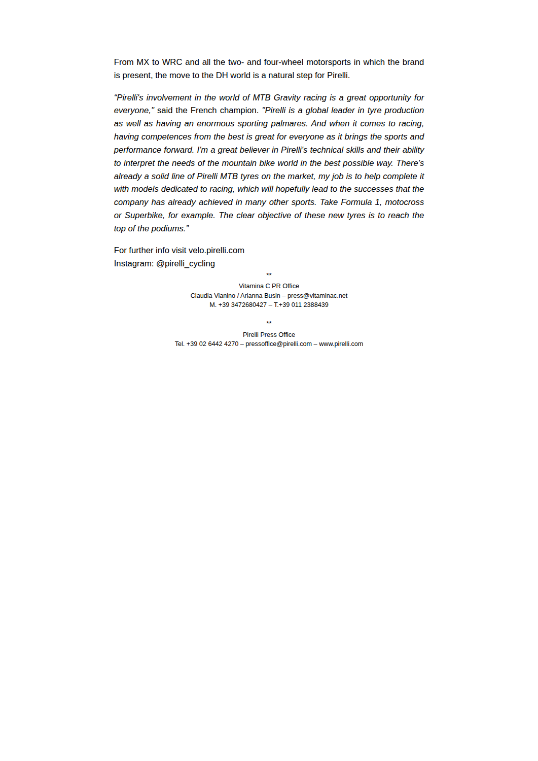From MX to WRC and all the two- and four-wheel motorsports in which the brand is present, the move to the DH world is a natural step for Pirelli.
“Pirelli's involvement in the world of MTB Gravity racing is a great opportunity for everyone," said the French champion. "Pirelli is a global leader in tyre production as well as having an enormous sporting palmares. And when it comes to racing, having competences from the best is great for everyone as it brings the sports and performance forward. I'm a great believer in Pirelli's technical skills and their ability to interpret the needs of the mountain bike world in the best possible way. There's already a solid line of Pirelli MTB tyres on the market, my job is to help complete it with models dedicated to racing, which will hopefully lead to the successes that the company has already achieved in many other sports. Take Formula 1, motocross or Superbike, for example. The clear objective of these new tyres is to reach the top of the podiums.”
For further info visit velo.pirelli.com
Instagram: @pirelli_cycling
**
Vitamina C PR Office
Claudia Vianino / Arianna Busin – press@vitaminac.net
M. +39 3472680427 – T.+39 011 2388439
**
Pirelli Press Office
Tel. +39 02 6442 4270 – pressoffice@pirelli.com – www.pirelli.com